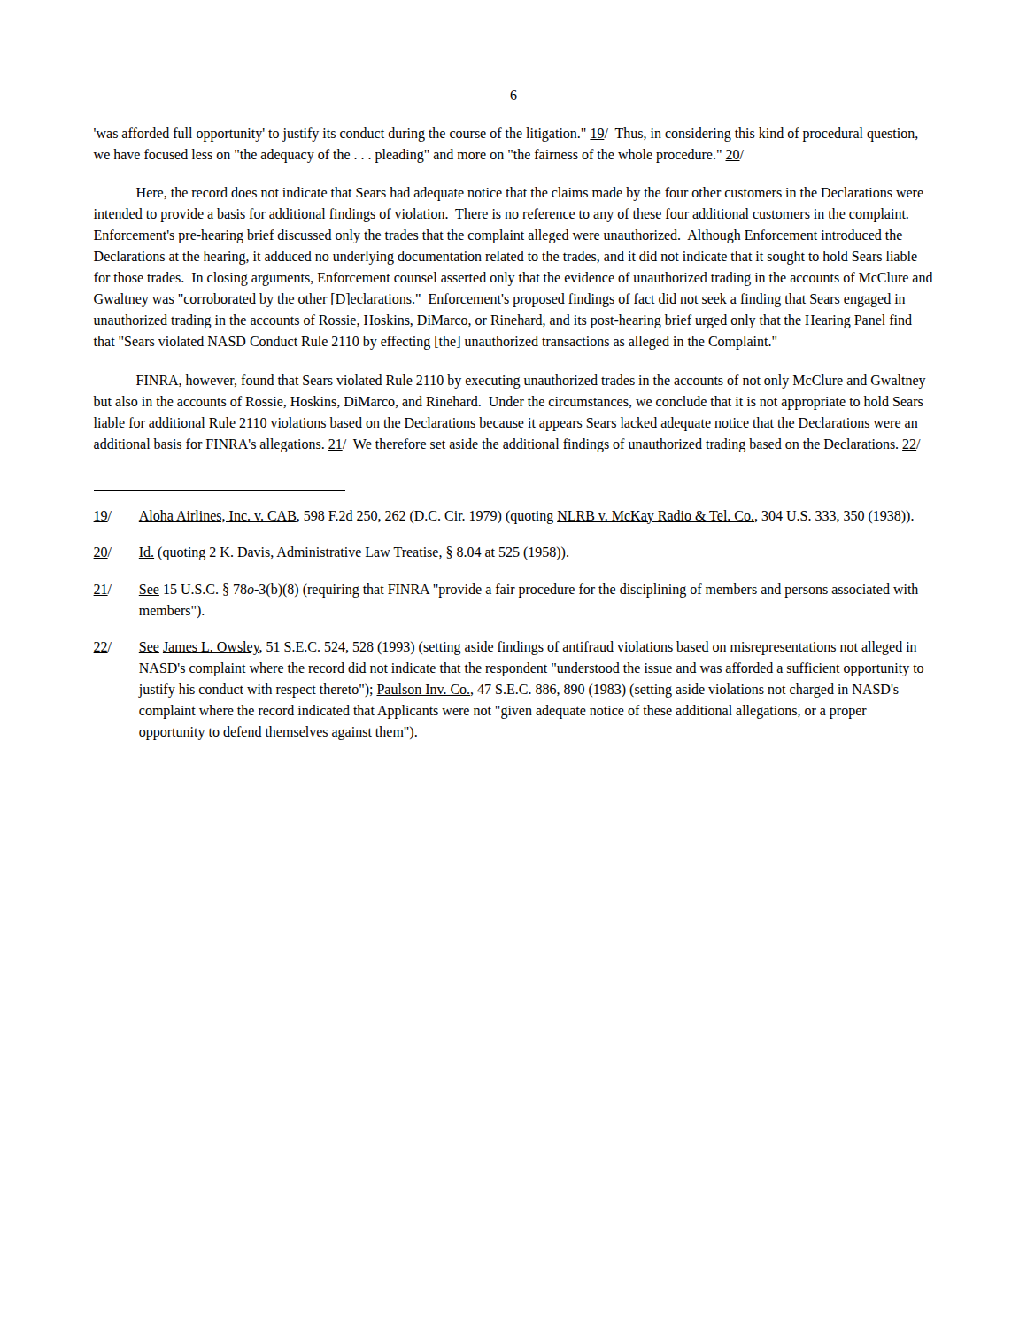6
'was afforded full opportunity' to justify its conduct during the course of the litigation." 19/ Thus, in considering this kind of procedural question, we have focused less on "the adequacy of the . . . pleading" and more on "the fairness of the whole procedure." 20/
Here, the record does not indicate that Sears had adequate notice that the claims made by the four other customers in the Declarations were intended to provide a basis for additional findings of violation. There is no reference to any of these four additional customers in the complaint. Enforcement's pre-hearing brief discussed only the trades that the complaint alleged were unauthorized. Although Enforcement introduced the Declarations at the hearing, it adduced no underlying documentation related to the trades, and it did not indicate that it sought to hold Sears liable for those trades. In closing arguments, Enforcement counsel asserted only that the evidence of unauthorized trading in the accounts of McClure and Gwaltney was "corroborated by the other [D]eclarations." Enforcement's proposed findings of fact did not seek a finding that Sears engaged in unauthorized trading in the accounts of Rossie, Hoskins, DiMarco, or Rinehard, and its post-hearing brief urged only that the Hearing Panel find that "Sears violated NASD Conduct Rule 2110 by effecting [the] unauthorized transactions as alleged in the Complaint."
FINRA, however, found that Sears violated Rule 2110 by executing unauthorized trades in the accounts of not only McClure and Gwaltney but also in the accounts of Rossie, Hoskins, DiMarco, and Rinehard. Under the circumstances, we conclude that it is not appropriate to hold Sears liable for additional Rule 2110 violations based on the Declarations because it appears Sears lacked adequate notice that the Declarations were an additional basis for FINRA's allegations. 21/ We therefore set aside the additional findings of unauthorized trading based on the Declarations. 22/
19/
Aloha Airlines, Inc. v. CAB, 598 F.2d 250, 262 (D.C. Cir. 1979) (quoting NLRB v. McKay Radio & Tel. Co., 304 U.S. 333, 350 (1938)).
20/
Id. (quoting 2 K. Davis, Administrative Law Treatise, § 8.04 at 525 (1958)).
21/
See 15 U.S.C. § 78o-3(b)(8) (requiring that FINRA "provide a fair procedure for the disciplining of members and persons associated with members").
22/
See James L. Owsley, 51 S.E.C. 524, 528 (1993) (setting aside findings of antifraud violations based on misrepresentations not alleged in NASD's complaint where the record did not indicate that the respondent "understood the issue and was afforded a sufficient opportunity to justify his conduct with respect thereto"); Paulson Inv. Co., 47 S.E.C. 886, 890 (1983) (setting aside violations not charged in NASD's complaint where the record indicated that Applicants were not "given adequate notice of these additional allegations, or a proper opportunity to defend themselves against them").